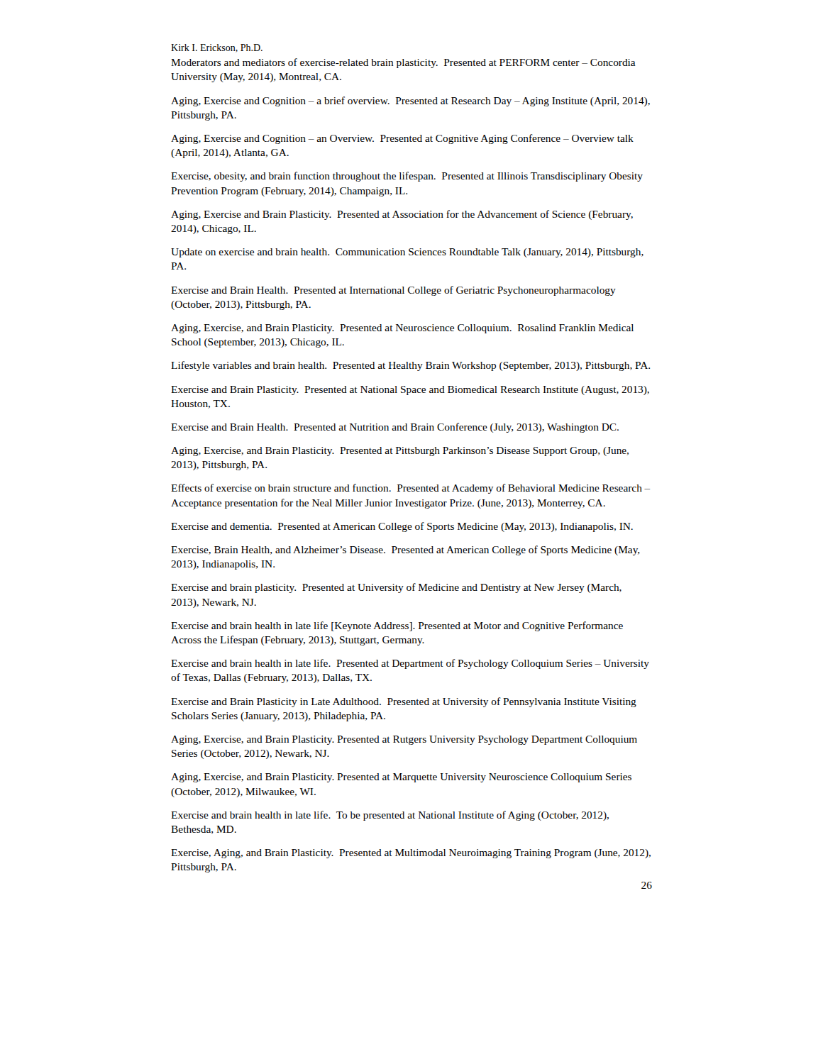Kirk I. Erickson, Ph.D.
Moderators and mediators of exercise-related brain plasticity. Presented at PERFORM center – Concordia University (May, 2014), Montreal, CA.
Aging, Exercise and Cognition – a brief overview. Presented at Research Day – Aging Institute (April, 2014), Pittsburgh, PA.
Aging, Exercise and Cognition – an Overview. Presented at Cognitive Aging Conference – Overview talk (April, 2014), Atlanta, GA.
Exercise, obesity, and brain function throughout the lifespan. Presented at Illinois Transdisciplinary Obesity Prevention Program (February, 2014), Champaign, IL.
Aging, Exercise and Brain Plasticity. Presented at Association for the Advancement of Science (February, 2014), Chicago, IL.
Update on exercise and brain health. Communication Sciences Roundtable Talk (January, 2014), Pittsburgh, PA.
Exercise and Brain Health. Presented at International College of Geriatric Psychoneuropharmacology (October, 2013), Pittsburgh, PA.
Aging, Exercise, and Brain Plasticity. Presented at Neuroscience Colloquium. Rosalind Franklin Medical School (September, 2013), Chicago, IL.
Lifestyle variables and brain health. Presented at Healthy Brain Workshop (September, 2013), Pittsburgh, PA.
Exercise and Brain Plasticity. Presented at National Space and Biomedical Research Institute (August, 2013), Houston, TX.
Exercise and Brain Health. Presented at Nutrition and Brain Conference (July, 2013), Washington DC.
Aging, Exercise, and Brain Plasticity. Presented at Pittsburgh Parkinson’s Disease Support Group, (June, 2013), Pittsburgh, PA.
Effects of exercise on brain structure and function. Presented at Academy of Behavioral Medicine Research – Acceptance presentation for the Neal Miller Junior Investigator Prize. (June, 2013), Monterrey, CA.
Exercise and dementia. Presented at American College of Sports Medicine (May, 2013), Indianapolis, IN.
Exercise, Brain Health, and Alzheimer’s Disease. Presented at American College of Sports Medicine (May, 2013), Indianapolis, IN.
Exercise and brain plasticity. Presented at University of Medicine and Dentistry at New Jersey (March, 2013), Newark, NJ.
Exercise and brain health in late life [Keynote Address]. Presented at Motor and Cognitive Performance Across the Lifespan (February, 2013), Stuttgart, Germany.
Exercise and brain health in late life. Presented at Department of Psychology Colloquium Series – University of Texas, Dallas (February, 2013), Dallas, TX.
Exercise and Brain Plasticity in Late Adulthood. Presented at University of Pennsylvania Institute Visiting Scholars Series (January, 2013), Philadephia, PA.
Aging, Exercise, and Brain Plasticity. Presented at Rutgers University Psychology Department Colloquium Series (October, 2012), Newark, NJ.
Aging, Exercise, and Brain Plasticity. Presented at Marquette University Neuroscience Colloquium Series (October, 2012), Milwaukee, WI.
Exercise and brain health in late life. To be presented at National Institute of Aging (October, 2012), Bethesda, MD.
Exercise, Aging, and Brain Plasticity. Presented at Multimodal Neuroimaging Training Program (June, 2012), Pittsburgh, PA.
26